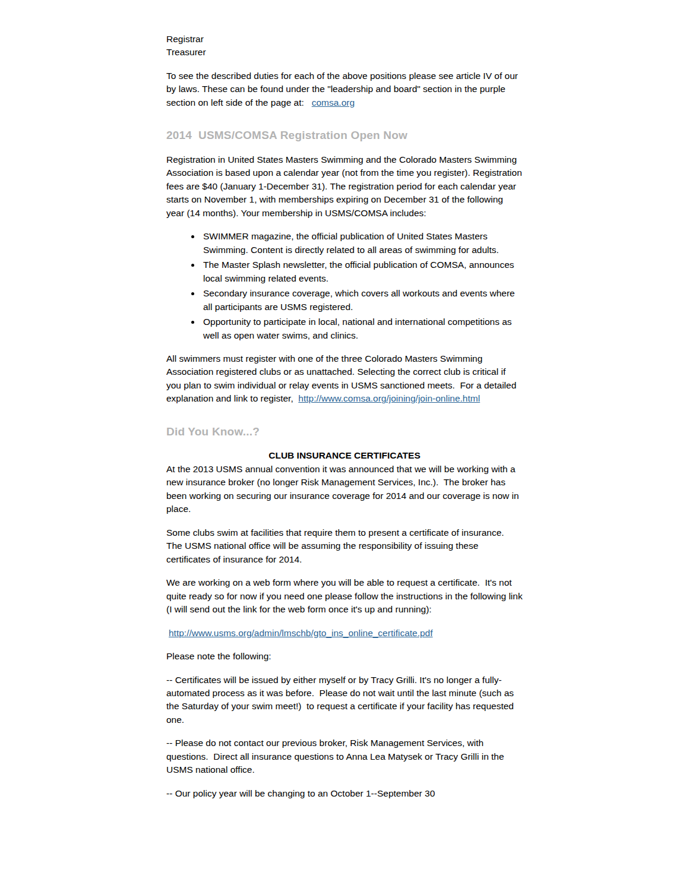Registrar
Treasurer
To see the described duties for each of the above positions please see article IV of our by laws. These can be found under the "leadership and board" section in the purple section on left side of the page at: comsa.org
2014 USMS/COMSA Registration Open Now
Registration in United States Masters Swimming and the Colorado Masters Swimming Association is based upon a calendar year (not from the time you register). Registration fees are $40 (January 1-December 31). The registration period for each calendar year starts on November 1, with memberships expiring on December 31 of the following year (14 months). Your membership in USMS/COMSA includes:
SWIMMER magazine, the official publication of United States Masters Swimming. Content is directly related to all areas of swimming for adults.
The Master Splash newsletter, the official publication of COMSA, announces local swimming related events.
Secondary insurance coverage, which covers all workouts and events where all participants are USMS registered.
Opportunity to participate in local, national and international competitions as well as open water swims, and clinics.
All swimmers must register with one of the three Colorado Masters Swimming Association registered clubs or as unattached. Selecting the correct club is critical if you plan to swim individual or relay events in USMS sanctioned meets. For a detailed explanation and link to register, http://www.comsa.org/joining/join-online.html
Did You Know...?
CLUB INSURANCE CERTIFICATES
At the 2013 USMS annual convention it was announced that we will be working with a new insurance broker (no longer Risk Management Services, Inc.). The broker has been working on securing our insurance coverage for 2014 and our coverage is now in place.
Some clubs swim at facilities that require them to present a certificate of insurance. The USMS national office will be assuming the responsibility of issuing these certificates of insurance for 2014.
We are working on a web form where you will be able to request a certificate. It's not quite ready so for now if you need one please follow the instructions in the following link (I will send out the link for the web form once it's up and running):
http://www.usms.org/admin/lmschb/gto_ins_online_certificate.pdf
Please note the following:
-- Certificates will be issued by either myself or by Tracy Grilli. It's no longer a fully-automated process as it was before. Please do not wait until the last minute (such as the Saturday of your swim meet!) to request a certificate if your facility has requested one.
-- Please do not contact our previous broker, Risk Management Services, with questions. Direct all insurance questions to Anna Lea Matysek or Tracy Grilli in the USMS national office.
-- Our policy year will be changing to an October 1--September 30